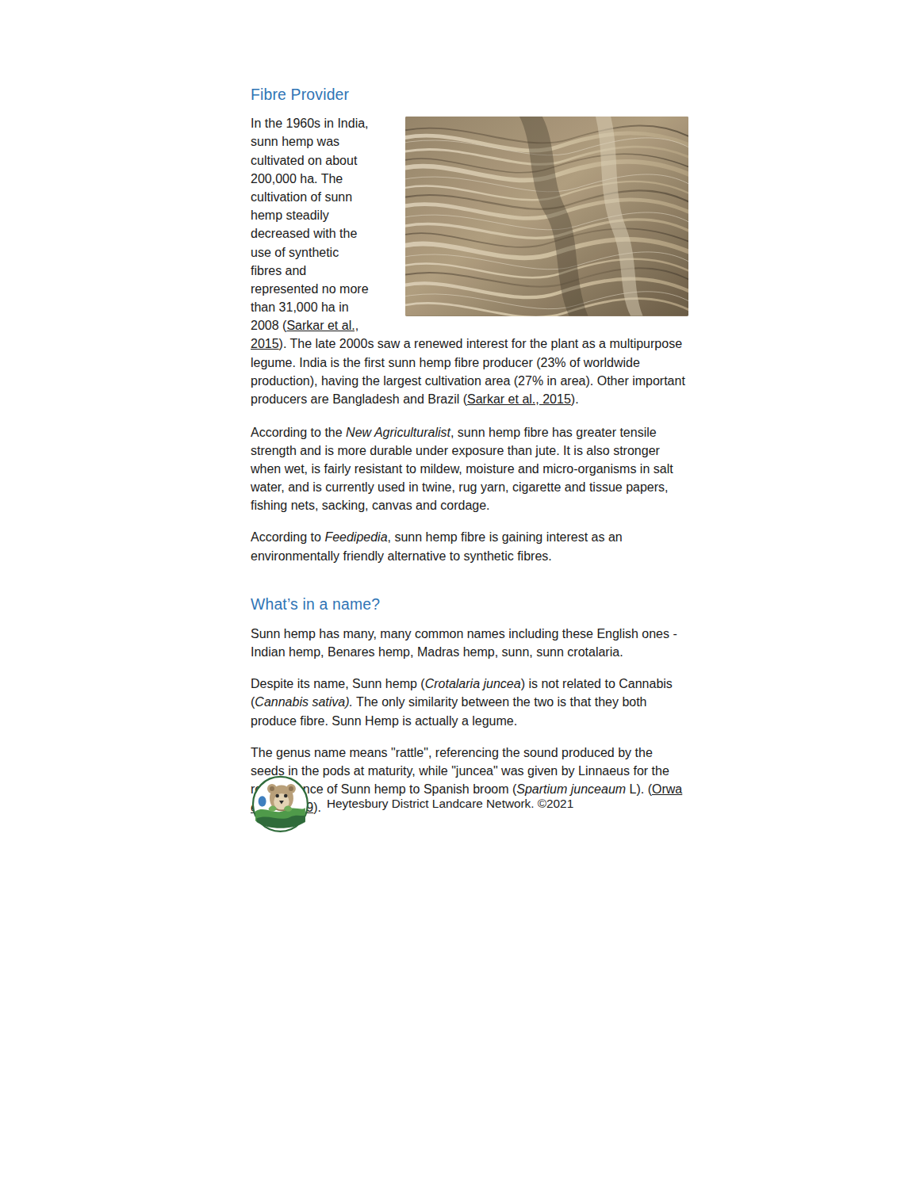Fibre Provider
In the 1960s in India, sunn hemp was cultivated on about 200,000 ha. The cultivation of sunn hemp steadily decreased with the use of synthetic fibres and represented no more than 31,000 ha in 2008 (Sarkar et al., 2015). The late 2000s saw a renewed interest for the plant as a multipurpose legume. India is the first sunn hemp fibre producer (23% of worldwide production), having the largest cultivation area (27% in area). Other important producers are Bangladesh and Brazil (Sarkar et al., 2015).
According to the New Agriculturalist, sunn hemp fibre has greater tensile strength and is more durable under exposure than jute. It is also stronger when wet, is fairly resistant to mildew, moisture and micro-organisms in salt water, and is currently used in twine, rug yarn, cigarette and tissue papers, fishing nets, sacking, canvas and cordage.
According to Feedipedia, sunn hemp fibre is gaining interest as an environmentally friendly alternative to synthetic fibres.
What’s in a name?
Sunn hemp has many, many common names including these English ones - Indian hemp, Benares hemp, Madras hemp, sunn, sunn crotalaria.
Despite its name, Sunn hemp (Crotalaria juncea) is not related to Cannabis (Cannabis sativa). The only similarity between the two is that they both produce fibre. Sunn Hemp is actually a legume.
The genus name means "rattle", referencing the sound produced by the seeds in the pods at maturity, while "juncea" was given by Linnaeus for the resemblance of Sunn hemp to Spanish broom (Spartium junceaum L). (Orwa et al., 2009).
Heytesbury District Landcare Network. ©2021